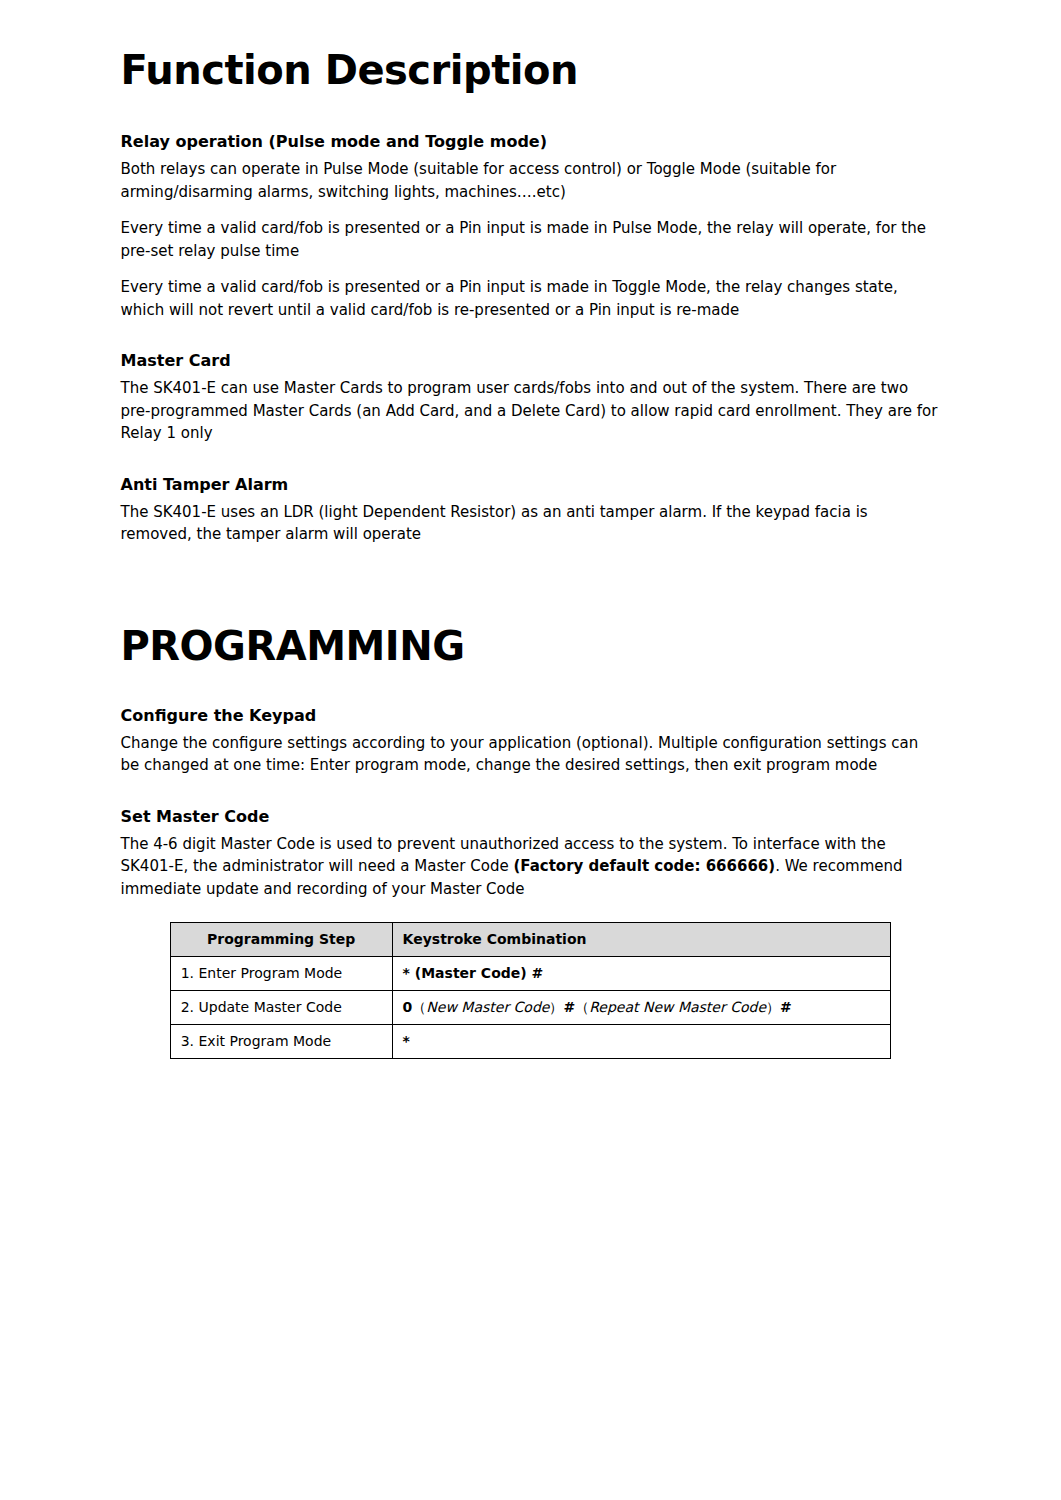Function Description
Relay operation (Pulse mode and Toggle mode)
Both relays can operate in Pulse Mode (suitable for access control) or Toggle Mode (suitable for arming/disarming alarms, switching lights, machines….etc)
Every time a valid card/fob is presented or a Pin input is made in Pulse Mode, the relay will operate, for the pre-set relay pulse time
Every time a valid card/fob is presented or a Pin input is made in Toggle Mode, the relay changes state, which will not revert until a valid card/fob is re-presented or a Pin input is re-made
Master Card
The SK401-E can use Master Cards to program user cards/fobs into and out of the system. There are two pre-programmed Master Cards (an Add Card, and a Delete Card) to allow rapid card enrollment. They are for Relay 1 only
Anti Tamper Alarm
The SK401-E uses an LDR (light Dependent Resistor) as an anti tamper alarm. If the keypad facia is removed, the tamper alarm will operate
PROGRAMMING
Configure the Keypad
Change the configure settings according to your application (optional). Multiple configuration settings can be changed at one time: Enter program mode, change the desired settings, then exit program mode
Set Master Code
The 4-6 digit Master Code is used to prevent unauthorized access to the system. To interface with the SK401-E, the administrator will need a Master Code (Factory default code: 666666). We recommend immediate update and recording of your Master Code
| Programming Step | Keystroke Combination |
| --- | --- |
| 1. Enter Program Mode | * (Master Code) # |
| 2. Update Master Code | 0 （ New Master Code ） # （ Repeat New Master Code ） # |
| 3. Exit Program Mode | * |